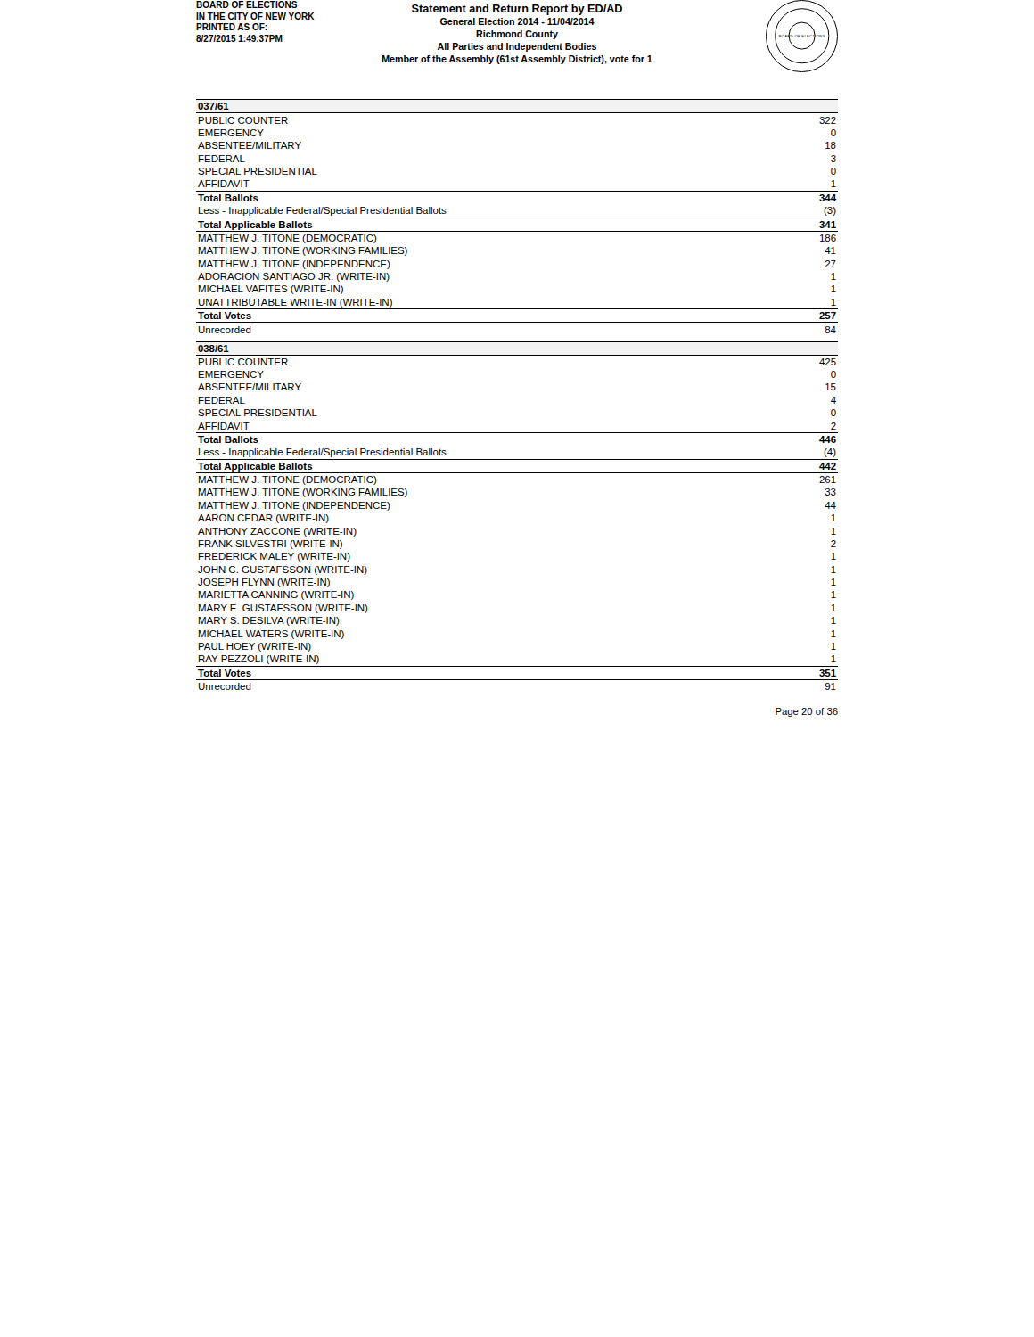BOARD OF ELECTIONS
IN THE CITY OF NEW YORK
PRINTED AS OF:
8/27/2015 1:49:37PM
Statement and Return Report by ED/AD
General Election 2014 - 11/04/2014
Richmond County
All Parties and Independent Bodies
Member of the Assembly (61st Assembly District), vote for 1
037/61
| PUBLIC COUNTER | 322 |
| EMERGENCY | 0 |
| ABSENTEE/MILITARY | 18 |
| FEDERAL | 3 |
| SPECIAL PRESIDENTIAL | 0 |
| AFFIDAVIT | 1 |
| Total Ballots | 344 |
| Less - Inapplicable Federal/Special Presidential Ballots | (3) |
| Total Applicable Ballots | 341 |
| MATTHEW J. TITONE (DEMOCRATIC) | 186 |
| MATTHEW J. TITONE (WORKING FAMILIES) | 41 |
| MATTHEW J. TITONE (INDEPENDENCE) | 27 |
| ADORACION SANTIAGO JR. (WRITE-IN) | 1 |
| MICHAEL VAFITES (WRITE-IN) | 1 |
| UNATTRIBUTABLE WRITE-IN (WRITE-IN) | 1 |
| Total Votes | 257 |
| Unrecorded | 84 |
038/61
| PUBLIC COUNTER | 425 |
| EMERGENCY | 0 |
| ABSENTEE/MILITARY | 15 |
| FEDERAL | 4 |
| SPECIAL PRESIDENTIAL | 0 |
| AFFIDAVIT | 2 |
| Total Ballots | 446 |
| Less - Inapplicable Federal/Special Presidential Ballots | (4) |
| Total Applicable Ballots | 442 |
| MATTHEW J. TITONE (DEMOCRATIC) | 261 |
| MATTHEW J. TITONE (WORKING FAMILIES) | 33 |
| MATTHEW J. TITONE (INDEPENDENCE) | 44 |
| AARON CEDAR (WRITE-IN) | 1 |
| ANTHONY ZACCONE (WRITE-IN) | 1 |
| FRANK SILVESTRI (WRITE-IN) | 2 |
| FREDERICK MALEY (WRITE-IN) | 1 |
| JOHN C. GUSTAFSSON (WRITE-IN) | 1 |
| JOSEPH FLYNN (WRITE-IN) | 1 |
| MARIETTA CANNING (WRITE-IN) | 1 |
| MARY E. GUSTAFSSON (WRITE-IN) | 1 |
| MARY S. DESILVA (WRITE-IN) | 1 |
| MICHAEL WATERS (WRITE-IN) | 1 |
| PAUL HOEY (WRITE-IN) | 1 |
| RAY PEZZOLI (WRITE-IN) | 1 |
| Total Votes | 351 |
| Unrecorded | 91 |
Page 20 of 36